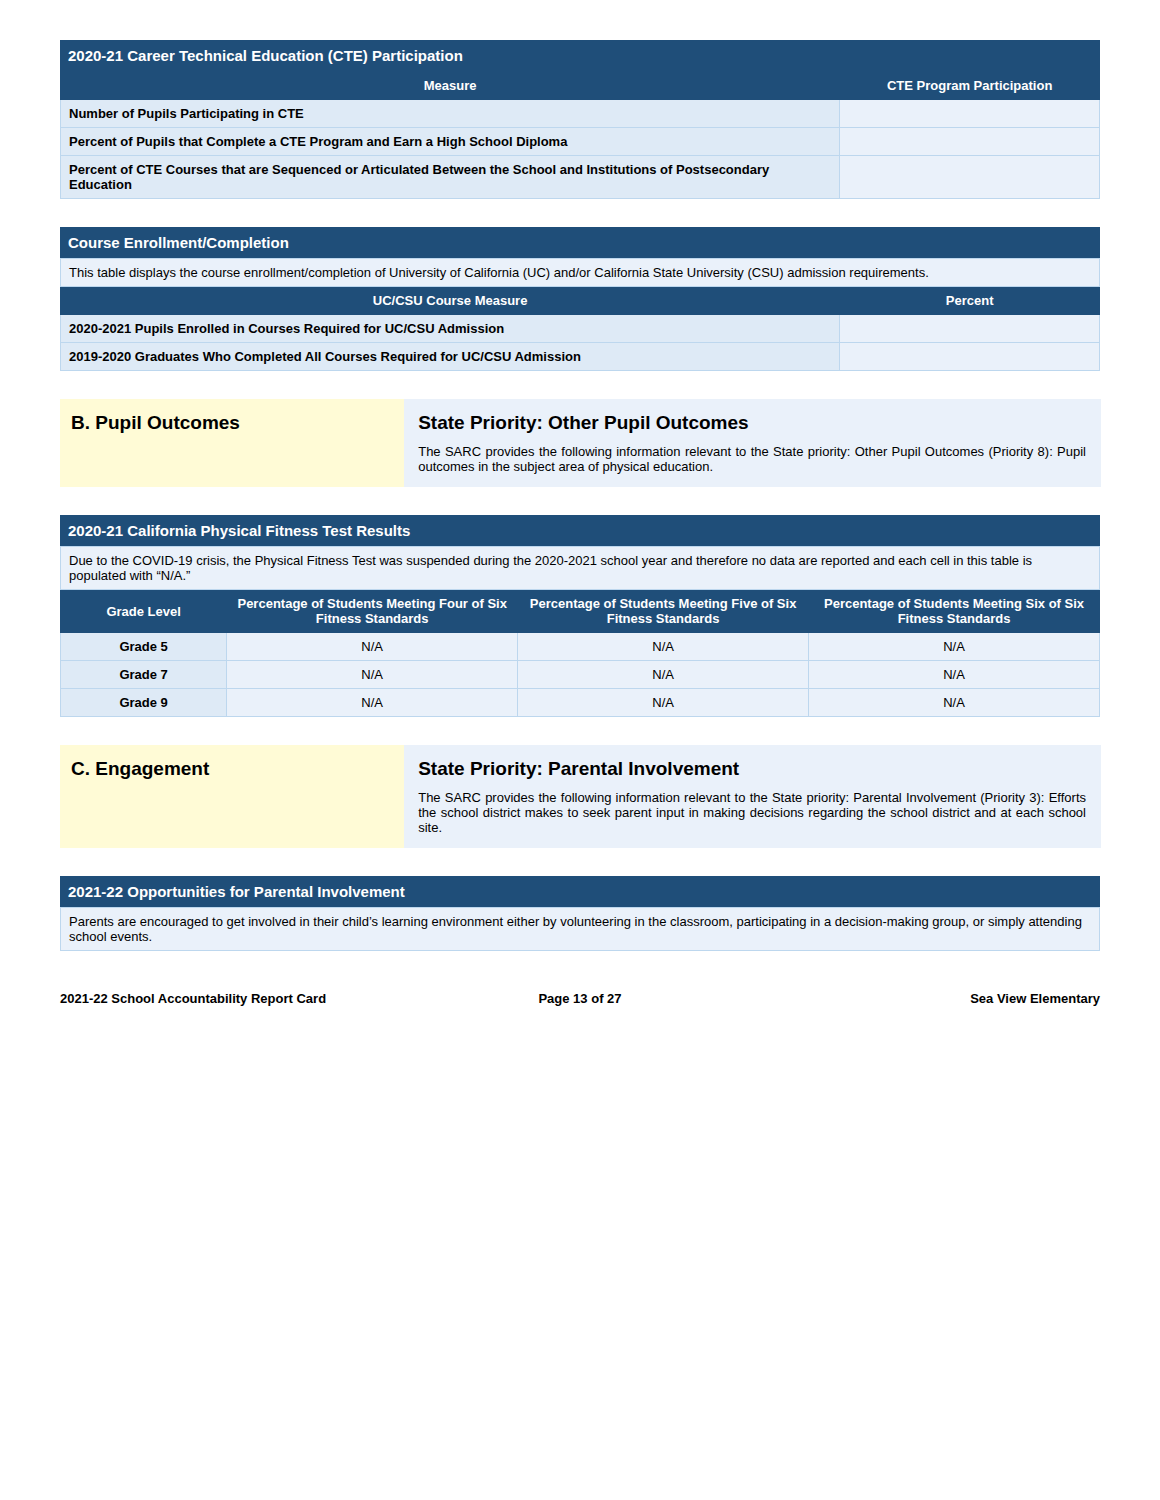2020-21 Career Technical Education (CTE) Participation
| Measure | CTE Program Participation |
| --- | --- |
| Number of Pupils Participating in CTE | |
| Percent of Pupils that Complete a CTE Program and Earn a High School Diploma | |
| Percent of CTE Courses that are Sequenced or Articulated Between the School and Institutions of Postsecondary Education | |
Course Enrollment/Completion
| This table displays the course enrollment/completion of University of California (UC) and/or California State University (CSU) admission requirements. |
| UC/CSU Course Measure | Percent |
| 2020-2021 Pupils Enrolled in Courses Required for UC/CSU Admission | |
| 2019-2020 Graduates Who Completed All Courses Required for UC/CSU Admission | |
B. Pupil Outcomes
State Priority: Other Pupil Outcomes
The SARC provides the following information relevant to the State priority: Other Pupil Outcomes (Priority 8): Pupil outcomes in the subject area of physical education.
2020-21 California Physical Fitness Test Results
| Due to the COVID-19 crisis, the Physical Fitness Test was suspended during the 2020-2021 school year and therefore no data are reported and each cell in this table is populated with “N/A.” |
| Grade Level | Percentage of Students Meeting Four of Six Fitness Standards | Percentage of Students Meeting Five of Six Fitness Standards | Percentage of Students Meeting Six of Six Fitness Standards |
| Grade 5 | N/A | N/A | N/A |
| Grade 7 | N/A | N/A | N/A |
| Grade 9 | N/A | N/A | N/A |
C. Engagement
State Priority: Parental Involvement
The SARC provides the following information relevant to the State priority: Parental Involvement (Priority 3): Efforts the school district makes to seek parent input in making decisions regarding the school district and at each school site.
2021-22 Opportunities for Parental Involvement
| Parents are encouraged to get involved in their child’s learning environment either by volunteering in the classroom, participating in a decision-making group, or simply attending school events. |
2021-22 School Accountability Report Card
Page 13 of 27
Sea View Elementary